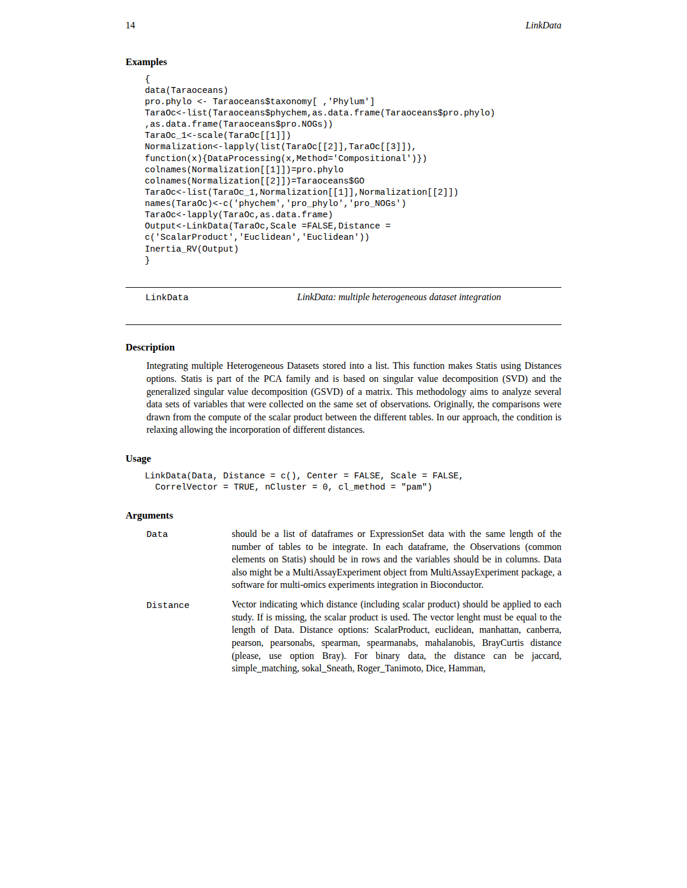14 LinkData
Examples
{
data(Taraoceans)
pro.phylo <- Taraoceans$taxonomy[ ,'Phylum']
TaraOc<-list(Taraoceans$phychem,as.data.frame(Taraoceans$pro.phylo)
,as.data.frame(Taraoceans$pro.NOGs))
TaraOc_1<-scale(TaraOc[[1]])
Normalization<-lapply(list(TaraOc[[2]],TaraOc[[3]]),
function(x){DataProcessing(x,Method='Compositional')})
colnames(Normalization[[1]])=pro.phylo
colnames(Normalization[[2]])=Taraoceans$GO
TaraOc<-list(TaraOc_1,Normalization[[1]],Normalization[[2]])
names(TaraOc)<-c('phychem','pro_phylo','pro_NOGs')
TaraOc<-lapply(TaraOc,as.data.frame)
Output<-LinkData(TaraOc,Scale =FALSE,Distance = c('ScalarProduct','Euclidean','Euclidean'))
Inertia_RV(Output)
}
LinkData LinkData: multiple heterogeneous dataset integration
Description
Integrating multiple Heterogeneous Datasets stored into a list. This function makes Statis using Distances options. Statis is part of the PCA family and is based on singular value decomposition (SVD) and the generalized singular value decomposition (GSVD) of a matrix. This methodology aims to analyze several data sets of variables that were collected on the same set of observations. Originally, the comparisons were drawn from the compute of the scalar product between the different tables. In our approach, the condition is relaxing allowing the incorporation of different distances.
Usage
LinkData(Data, Distance = c(), Center = FALSE, Scale = FALSE,
  CorrelVector = TRUE, nCluster = 0, cl_method = "pam")
Arguments
Data
should be a list of dataframes or ExpressionSet data with the same length of the number of tables to be integrate. In each dataframe, the Observations (common elements on Statis) should be in rows and the variables should be in columns. Data also might be a MultiAssayExperiment object from MultiAssayExperiment package, a software for multi-omics experiments integration in Bioconductor.
Distance
Vector indicating which distance (including scalar product) should be applied to each study. If is missing, the scalar product is used. The vector lenght must be equal to the length of Data. Distance options: ScalarProduct, euclidean, manhattan, canberra, pearson, pearsonabs, spearman, spearmanabs, mahalanobis, BrayCurtis distance (please, use option Bray). For binary data, the distance can be jaccard, simple_matching, sokal_Sneath, Roger_Tanimoto, Dice, Hamman,